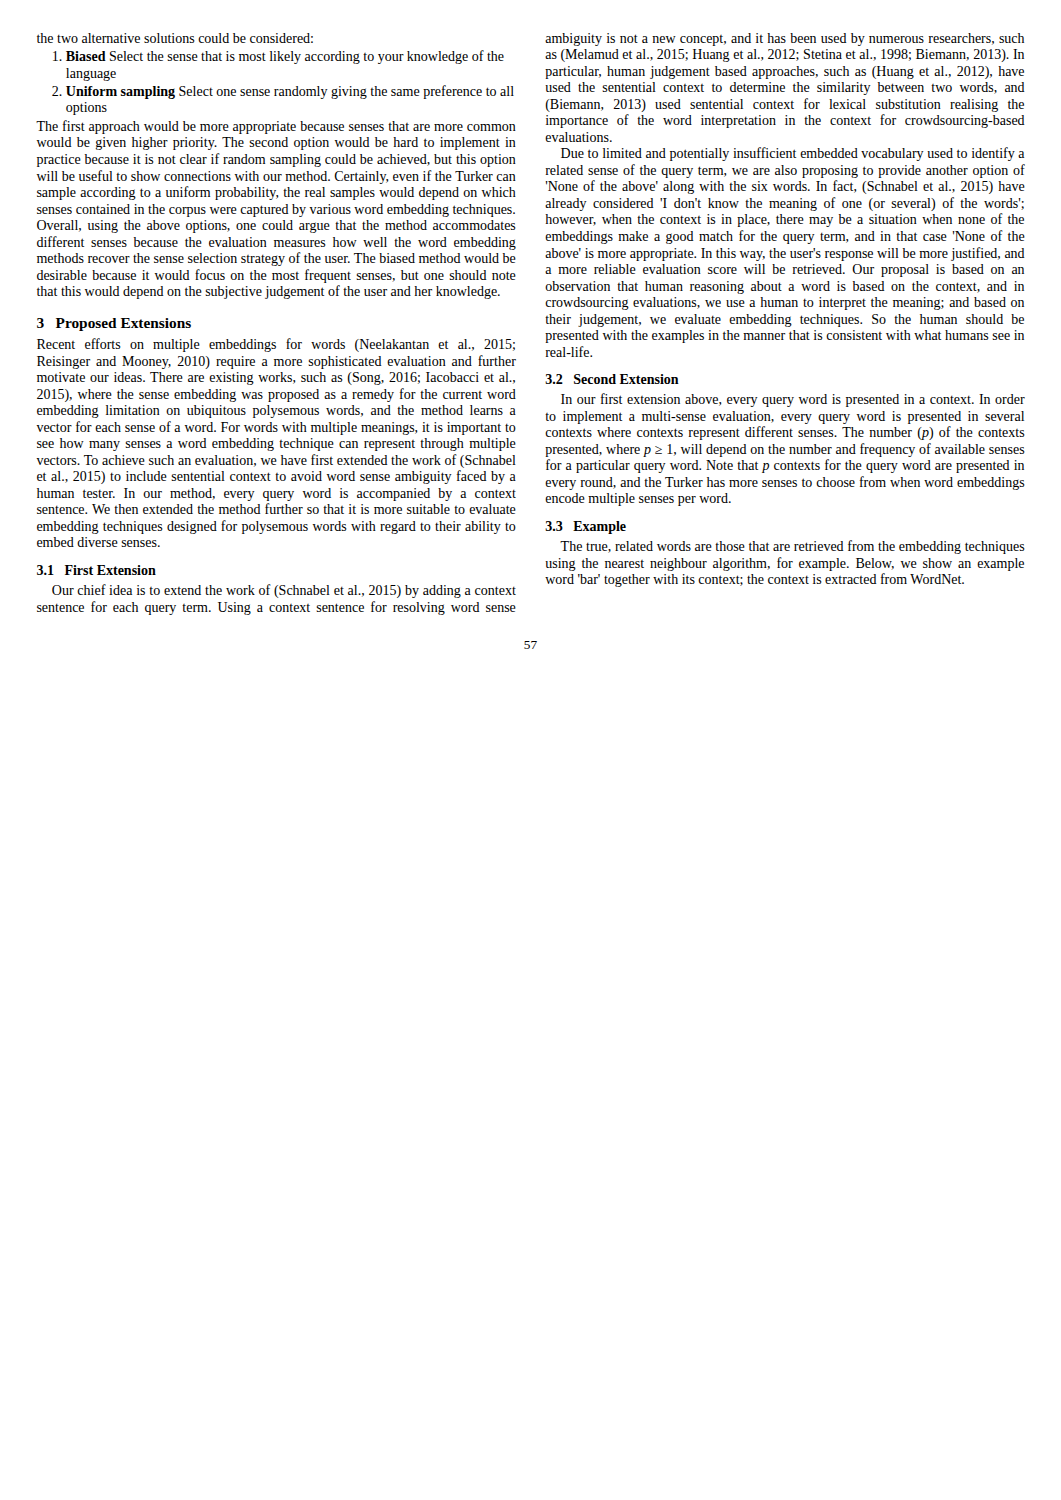the two alternative solutions could be considered:
Biased Select the sense that is most likely according to your knowledge of the language
Uniform sampling Select one sense randomly giving the same preference to all options
The first approach would be more appropriate because senses that are more common would be given higher priority. The second option would be hard to implement in practice because it is not clear if random sampling could be achieved, but this option will be useful to show connections with our method. Certainly, even if the Turker can sample according to a uniform probability, the real samples would depend on which senses contained in the corpus were captured by various word embedding techniques. Overall, using the above options, one could argue that the method accommodates different senses because the evaluation measures how well the word embedding methods recover the sense selection strategy of the user. The biased method would be desirable because it would focus on the most frequent senses, but one should note that this would depend on the subjective judgement of the user and her knowledge.
3 Proposed Extensions
Recent efforts on multiple embeddings for words (Neelakantan et al., 2015; Reisinger and Mooney, 2010) require a more sophisticated evaluation and further motivate our ideas. There are existing works, such as (Song, 2016; Iacobacci et al., 2015), where the sense embedding was proposed as a remedy for the current word embedding limitation on ubiquitous polysemous words, and the method learns a vector for each sense of a word. For words with multiple meanings, it is important to see how many senses a word embedding technique can represent through multiple vectors. To achieve such an evaluation, we have first extended the work of (Schnabel et al., 2015) to include sentential context to avoid word sense ambiguity faced by a human tester. In our method, every query word is accompanied by a context sentence. We then extended the method further so that it is more suitable to evaluate embedding techniques designed for polysemous words with regard to their ability to embed diverse senses.
3.1 First Extension
Our chief idea is to extend the work of (Schnabel et al., 2015) by adding a context sentence for each query term. Using a context sentence for resolving word sense ambiguity is not a new concept, and it has been used by numerous researchers, such as (Melamud et al., 2015; Huang et al., 2012; Stetina et al., 1998; Biemann, 2013). In particular, human judgement based approaches, such as (Huang et al., 2012), have used the sentential context to determine the similarity between two words, and (Biemann, 2013) used sentential context for lexical substitution realising the importance of the word interpretation in the context for crowdsourcing-based evaluations.
Due to limited and potentially insufficient embedded vocabulary used to identify a related sense of the query term, we are also proposing to provide another option of 'None of the above' along with the six words. In fact, (Schnabel et al., 2015) have already considered 'I don't know the meaning of one (or several) of the words'; however, when the context is in place, there may be a situation when none of the embeddings make a good match for the query term, and in that case 'None of the above' is more appropriate. In this way, the user's response will be more justified, and a more reliable evaluation score will be retrieved. Our proposal is based on an observation that human reasoning about a word is based on the context, and in crowdsourcing evaluations, we use a human to interpret the meaning; and based on their judgement, we evaluate embedding techniques. So the human should be presented with the examples in the manner that is consistent with what humans see in real-life.
3.2 Second Extension
In our first extension above, every query word is presented in a context. In order to implement a multi-sense evaluation, every query word is presented in several contexts where contexts represent different senses. The number (p) of the contexts presented, where p ≥ 1, will depend on the number and frequency of available senses for a particular query word. Note that p contexts for the query word are presented in every round, and the Turker has more senses to choose from when word embeddings encode multiple senses per word.
3.3 Example
The true, related words are those that are retrieved from the embedding techniques using the nearest neighbour algorithm, for example. Below, we show an example word 'bar' together with its context; the context is extracted from WordNet.
57